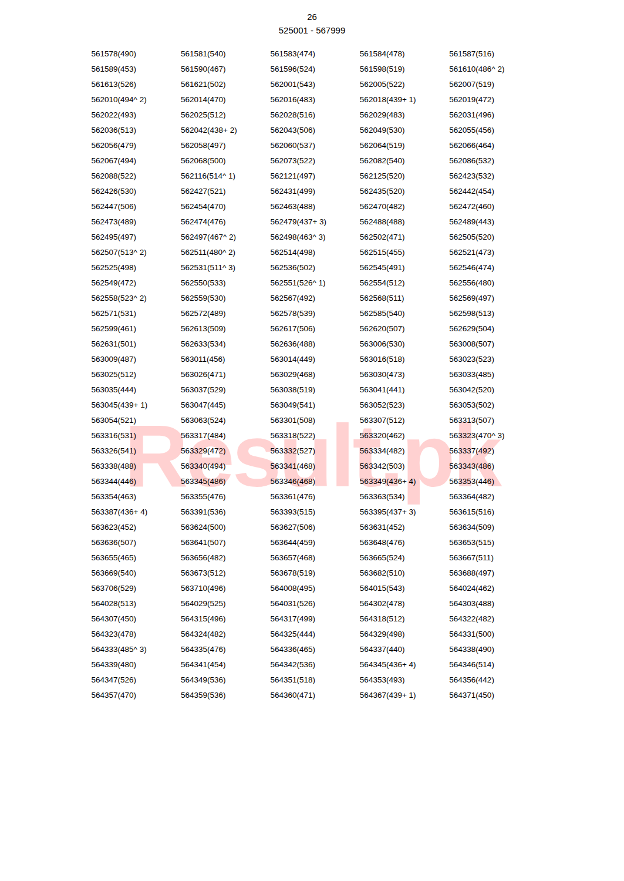26
525001 - 567999
Result.pk
| 561578(490) | 561581(540) | 561583(474) | 561584(478) | 561587(516) |
| 561589(453) | 561590(467) | 561596(524) | 561598(519) | 561610(486^ 2) |
| 561613(526) | 561621(502) | 562001(543) | 562005(522) | 562007(519) |
| 562010(494^ 2) | 562014(470) | 562016(483) | 562018(439+ 1) | 562019(472) |
| 562022(493) | 562025(512) | 562028(516) | 562029(483) | 562031(496) |
| 562036(513) | 562042(438+ 2) | 562043(506) | 562049(530) | 562055(456) |
| 562056(479) | 562058(497) | 562060(537) | 562064(519) | 562066(464) |
| 562067(494) | 562068(500) | 562073(522) | 562082(540) | 562086(532) |
| 562088(522) | 562116(514^ 1) | 562121(497) | 562125(520) | 562423(532) |
| 562426(530) | 562427(521) | 562431(499) | 562435(520) | 562442(454) |
| 562447(506) | 562454(470) | 562463(488) | 562470(482) | 562472(460) |
| 562473(489) | 562474(476) | 562479(437+ 3) | 562488(488) | 562489(443) |
| 562495(497) | 562497(467^ 2) | 562498(463^ 3) | 562502(471) | 562505(520) |
| 562507(513^ 2) | 562511(480^ 2) | 562514(498) | 562515(455) | 562521(473) |
| 562525(498) | 562531(511^ 3) | 562536(502) | 562545(491) | 562546(474) |
| 562549(472) | 562550(533) | 562551(526^ 1) | 562554(512) | 562556(480) |
| 562558(523^ 2) | 562559(530) | 562567(492) | 562568(511) | 562569(497) |
| 562571(531) | 562572(489) | 562578(539) | 562585(540) | 562598(513) |
| 562599(461) | 562613(509) | 562617(506) | 562620(507) | 562629(504) |
| 562631(501) | 562633(534) | 562636(488) | 563006(530) | 563008(507) |
| 563009(487) | 563011(456) | 563014(449) | 563016(518) | 563023(523) |
| 563025(512) | 563026(471) | 563029(468) | 563030(473) | 563033(485) |
| 563035(444) | 563037(529) | 563038(519) | 563041(441) | 563042(520) |
| 563045(439+ 1) | 563047(445) | 563049(541) | 563052(523) | 563053(502) |
| 563054(521) | 563063(524) | 563301(508) | 563307(512) | 563313(507) |
| 563316(531) | 563317(484) | 563318(522) | 563320(462) | 563323(470^ 3) |
| 563326(541) | 563329(472) | 563332(527) | 563334(482) | 563337(492) |
| 563338(488) | 563340(494) | 563341(468) | 563342(503) | 563343(486) |
| 563344(446) | 563345(486) | 563346(468) | 563349(436+ 4) | 563353(446) |
| 563354(463) | 563355(476) | 563361(476) | 563363(534) | 563364(482) |
| 563387(436+ 4) | 563391(536) | 563393(515) | 563395(437+ 3) | 563615(516) |
| 563623(452) | 563624(500) | 563627(506) | 563631(452) | 563634(509) |
| 563636(507) | 563641(507) | 563644(459) | 563648(476) | 563653(515) |
| 563655(465) | 563656(482) | 563657(468) | 563665(524) | 563667(511) |
| 563669(540) | 563673(512) | 563678(519) | 563682(510) | 563688(497) |
| 563706(529) | 563710(496) | 564008(495) | 564015(543) | 564024(462) |
| 564028(513) | 564029(525) | 564031(526) | 564302(478) | 564303(488) |
| 564307(450) | 564315(496) | 564317(499) | 564318(512) | 564322(482) |
| 564323(478) | 564324(482) | 564325(444) | 564329(498) | 564331(500) |
| 564333(485^ 3) | 564335(476) | 564336(465) | 564337(440) | 564338(490) |
| 564339(480) | 564341(454) | 564342(536) | 564345(436+ 4) | 564346(514) |
| 564347(526) | 564349(536) | 564351(518) | 564353(493) | 564356(442) |
| 564357(470) | 564359(536) | 564360(471) | 564367(439+ 1) | 564371(450) |